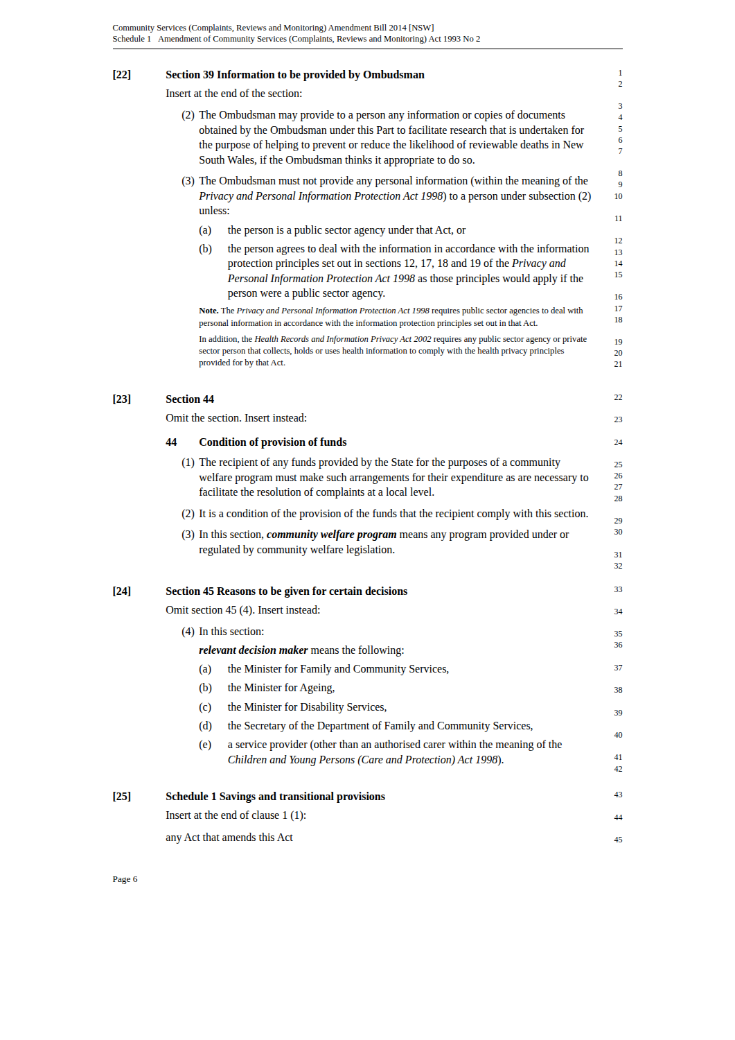Community Services (Complaints, Reviews and Monitoring) Amendment Bill 2014 [NSW] Schedule 1 Amendment of Community Services (Complaints, Reviews and Monitoring) Act 1993 No 2
[22]
Section 39 Information to be provided by Ombudsman
Insert at the end of the section:
(2)
The Ombudsman may provide to a person any information or copies of documents obtained by the Ombudsman under this Part to facilitate research that is undertaken for the purpose of helping to prevent or reduce the likelihood of reviewable deaths in New South Wales, if the Ombudsman thinks it appropriate to do so.
(3)
The Ombudsman must not provide any personal information (within the meaning of the Privacy and Personal Information Protection Act 1998) to a person under subsection (2) unless:
(a)
the person is a public sector agency under that Act, or
(b)
the person agrees to deal with the information in accordance with the information protection principles set out in sections 12, 17, 18 and 19 of the Privacy and Personal Information Protection Act 1998 as those principles would apply if the person were a public sector agency.
Note. The Privacy and Personal Information Protection Act 1998 requires public sector agencies to deal with personal information in accordance with the information protection principles set out in that Act.
In addition, the Health Records and Information Privacy Act 2002 requires any public sector agency or private sector person that collects, holds or uses health information to comply with the health privacy principles provided for by that Act.
1 2 3 4 5 6 7 8 9 10 11 12 13 14 15 16 17 18 19 20 21
[23]
Section 44
Omit the section. Insert instead:
44
Condition of provision of funds
(1)
The recipient of any funds provided by the State for the purposes of a community welfare program must make such arrangements for their expenditure as are necessary to facilitate the resolution of complaints at a local level.
(2)
It is a condition of the provision of the funds that the recipient comply with this section.
(3)
In this section, community welfare program means any program provided under or regulated by community welfare legislation.
22 23 24 25 26 27 28 29 30 31 32
[24]
Section 45 Reasons to be given for certain decisions
Omit section 45 (4). Insert instead:
(4)
In this section:
relevant decision maker means the following:
(a)
the Minister for Family and Community Services,
(b)
the Minister for Ageing,
(c)
the Minister for Disability Services,
(d)
the Secretary of the Department of Family and Community Services,
(e)
a service provider (other than an authorised carer within the meaning of the Children and Young Persons (Care and Protection) Act 1998).
33 34 35 36 37 38 39 40 41 42
[25]
Schedule 1 Savings and transitional provisions
Insert at the end of clause 1 (1):
any Act that amends this Act
43 44 45
Page 6